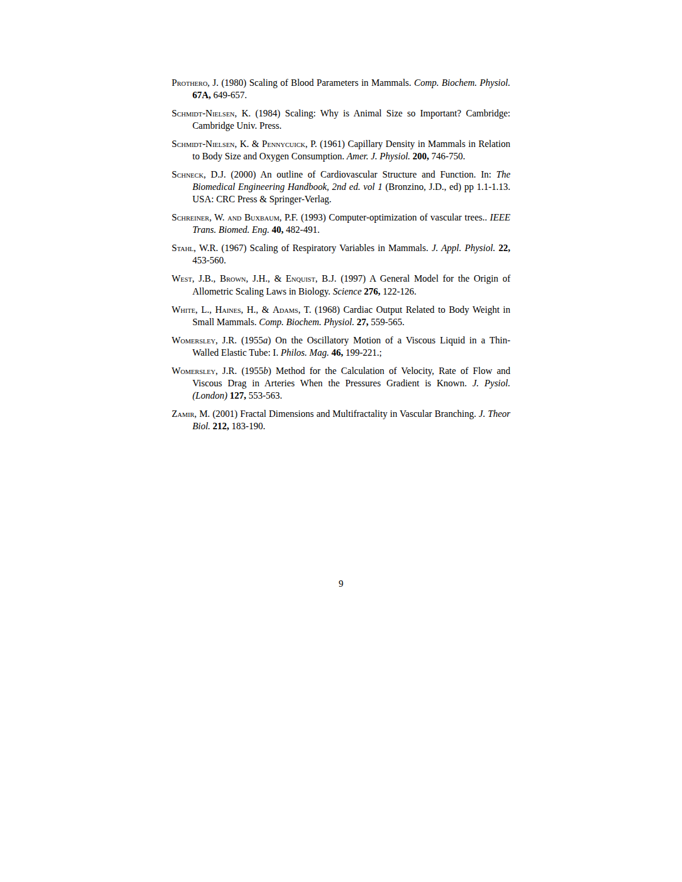Prothero, J. (1980) Scaling of Blood Parameters in Mammals. Comp. Biochem. Physiol. 67A, 649-657.
Schmidt-Nielsen, K. (1984) Scaling: Why is Animal Size so Important? Cambridge: Cambridge Univ. Press.
Schmidt-Nielsen, K. & Pennycuick, P. (1961) Capillary Density in Mammals in Relation to Body Size and Oxygen Consumption. Amer. J. Physiol. 200, 746-750.
Schneck, D.J. (2000) An outline of Cardiovascular Structure and Function. In: The Biomedical Engineering Handbook, 2nd ed. vol 1 (Bronzino, J.D., ed) pp 1.1-1.13. USA: CRC Press & Springer-Verlag.
Schreiner, W. and Buxbaum, P.F. (1993) Computer-optimization of vascular trees.. IEEE Trans. Biomed. Eng. 40, 482-491.
Stahl, W.R. (1967) Scaling of Respiratory Variables in Mammals. J. Appl. Physiol. 22, 453-560.
West, J.B., Brown, J.H., & Enquist, B.J. (1997) A General Model for the Origin of Allometric Scaling Laws in Biology. Science 276, 122-126.
White, L., Haines, H., & Adams, T. (1968) Cardiac Output Related to Body Weight in Small Mammals. Comp. Biochem. Physiol. 27, 559-565.
Womersley, J.R. (1955a) On the Oscillatory Motion of a Viscous Liquid in a Thin-Walled Elastic Tube: I. Philos. Mag. 46, 199-221.;
Womersley, J.R. (1955b) Method for the Calculation of Velocity, Rate of Flow and Viscous Drag in Arteries When the Pressures Gradient is Known. J. Pysiol. (London) 127, 553-563.
Zamir, M. (2001) Fractal Dimensions and Multifractality in Vascular Branching. J. Theor Biol. 212, 183-190.
9